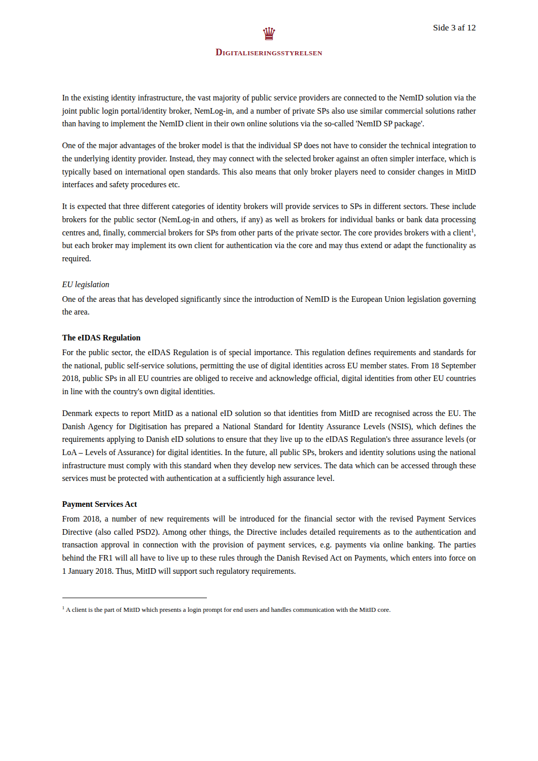Side 3 af 12
♛
Digitaliseringsstyrelsen
In the existing identity infrastructure, the vast majority of public service providers are connected to the NemID solution via the joint public login portal/identity broker, NemLog-in, and a number of private SPs also use similar commercial solutions rather than having to implement the NemID client in their own online solutions via the so-called 'NemID SP package'.
One of the major advantages of the broker model is that the individual SP does not have to consider the technical integration to the underlying identity provider. Instead, they may connect with the selected broker against an often simpler interface, which is typically based on international open standards. This also means that only broker players need to consider changes in MitID interfaces and safety procedures etc.
It is expected that three different categories of identity brokers will provide services to SPs in different sectors. These include brokers for the public sector (NemLog-in and others, if any) as well as brokers for individual banks or bank data processing centres and, finally, commercial brokers for SPs from other parts of the private sector. The core provides brokers with a client1, but each broker may implement its own client for authentication via the core and may thus extend or adapt the functionality as required.
EU legislation
One of the areas that has developed significantly since the introduction of NemID is the European Union legislation governing the area.
The eIDAS Regulation
For the public sector, the eIDAS Regulation is of special importance. This regulation defines requirements and standards for the national, public self-service solutions, permitting the use of digital identities across EU member states. From 18 September 2018, public SPs in all EU countries are obliged to receive and acknowledge official, digital identities from other EU countries in line with the country's own digital identities.
Denmark expects to report MitID as a national eID solution so that identities from MitID are recognised across the EU. The Danish Agency for Digitisation has prepared a National Standard for Identity Assurance Levels (NSIS), which defines the requirements applying to Danish eID solutions to ensure that they live up to the eIDAS Regulation's three assurance levels (or LoA – Levels of Assurance) for digital identities. In the future, all public SPs, brokers and identity solutions using the national infrastructure must comply with this standard when they develop new services. The data which can be accessed through these services must be protected with authentication at a sufficiently high assurance level.
Payment Services Act
From 2018, a number of new requirements will be introduced for the financial sector with the revised Payment Services Directive (also called PSD2). Among other things, the Directive includes detailed requirements as to the authentication and transaction approval in connection with the provision of payment services, e.g. payments via online banking. The parties behind the FR1 will all have to live up to these rules through the Danish Revised Act on Payments, which enters into force on 1 January 2018. Thus, MitID will support such regulatory requirements.
1 A client is the part of MitID which presents a login prompt for end users and handles communication with the MitID core.